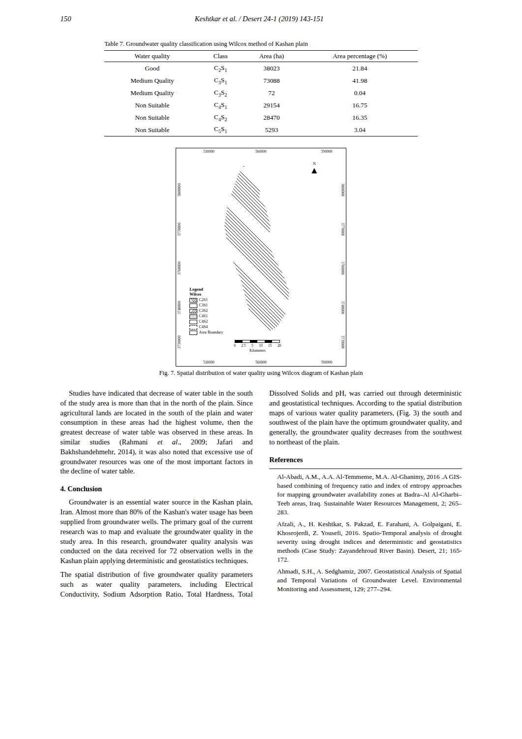150 Keshtkar et al. / Desert 24-1 (2019) 143-151
Table 7. Groundwater quality classification using Wilcox method of Kashan plain
| Water quality | Class | Area (ha) | Area percentage (%) |
| --- | --- | --- | --- |
| Good | C 2 S 1 | 38023 | 21.84 |
| Medium Quality | C 3 S 1 | 73088 | 41.98 |
| Medium Quality | C 3 S 2 | 72 | 0.04 |
| Non Suitable | C 4 S 1 | 29154 | 16.75 |
| Non Suitable | C 4 S 2 | 28470 | 16.35 |
| Non Suitable | C 5 S 1 | 5293 | 3.04 |
530000 560000 590000 3800000 3770000 3760000 3740000 3730000 3800000 3770000 3760000 3740000 3730000
N ▲
Legend
Wilcox
C2S1
C3S1
C3S2
C4S1
C4S2
C4S4
Area Boundary
02.55101520
Kilometers
530000 560000 590000
Fig. 7. Spatial distribution of water quality using Wilcox diagram of Kashan plain
Studies have indicated that decrease of water table in the south of the study area is more than that in the north of the plain. Since agricultural lands are located in the south of the plain and water consumption in these areas had the highest volume, then the greatest decrease of water table was observed in these areas. In similar studies (Rahmani et al., 2009; Jafari and Bakhshandehmehr, 2014), it was also noted that excessive use of groundwater resources was one of the most important factors in the decline of water table.
4. Conclusion
Groundwater is an essential water source in the Kashan plain, Iran. Almost more than 80% of the Kashan's water usage has been supplied from groundwater wells. The primary goal of the current research was to map and evaluate the groundwater quality in the study area. In this research, groundwater quality analysis was conducted on the data received for 72 observation wells in the Kashan plain applying deterministic and geostatistics techniques.
The spatial distribution of five groundwater quality parameters such as water quality parameters, including Electrical Conductivity, Sodium Adsorption Ratio, Total Hardness, Total Dissolved Solids and pH, was carried out through deterministic and geostatistical techniques. According to the spatial distribution maps of various water quality parameters, (Fig. 3) the south and southwest of the plain have the optimum groundwater quality, and generally, the groundwater quality decreases from the southwest to northeast of the plain.
References
Al-Abadi, A.M., A.A. Al-Temmeme, M.A. Al-Ghanimy, 2016 .A GIS-based combining of frequency ratio and index of entropy approaches for mapping groundwater availability zones at Badra–Al Al-Gharbi–Teeb areas, Iraq. Sustainable Water Resources Management, 2; 265–283.
Afzali, A., H. Keshtkar, S. Pakzad, E. Farahani, A. Golpaigani, E. Khosrojerdi, Z. Yousefi, 2016. Spatio-Temporal analysis of drought severity using drought indices and deterministic and geostatistics methods (Case Study: Zayandehroud River Basin). Desert, 21; 165-172.
Ahmadi, S.H., A. Sedghamiz, 2007. Geostatistical Analysis of Spatial and Temporal Variations of Groundwater Level. Environmental Monitoring and Assessment, 129; 277–294.